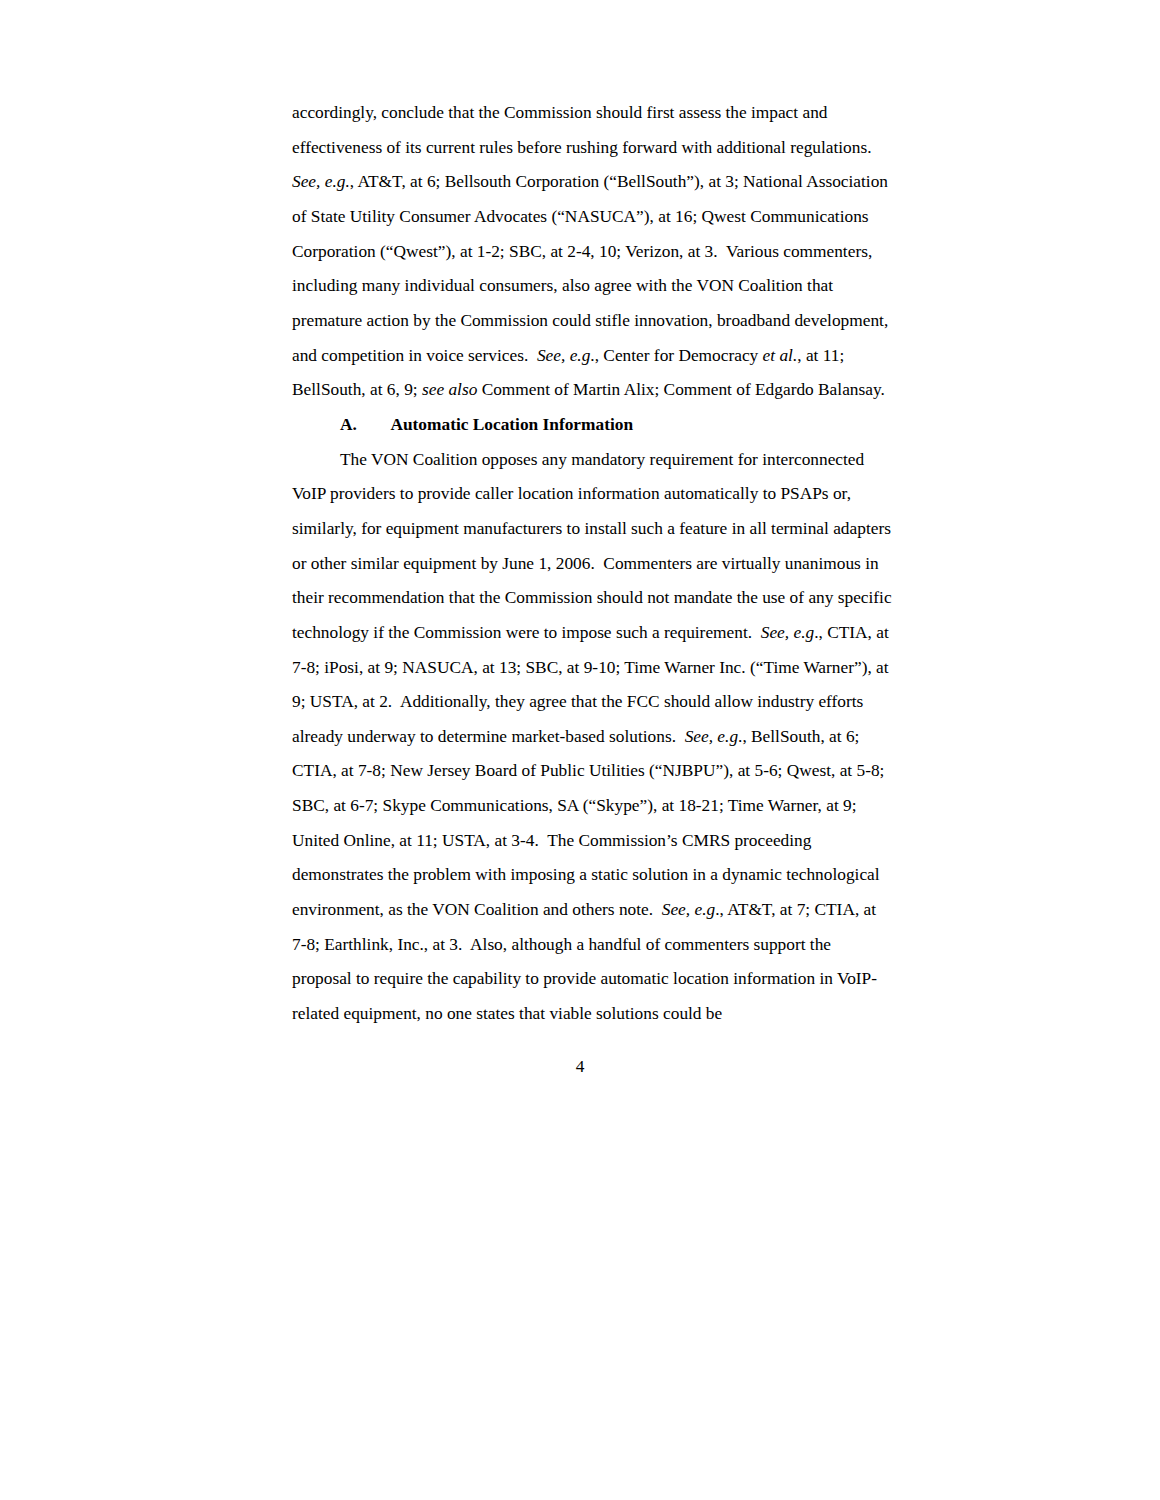accordingly, conclude that the Commission should first assess the impact and effectiveness of its current rules before rushing forward with additional regulations. See, e.g., AT&T, at 6; Bellsouth Corporation (“BellSouth”), at 3; National Association of State Utility Consumer Advocates (“NASUCA”), at 16; Qwest Communications Corporation (“Qwest”), at 1-2; SBC, at 2-4, 10; Verizon, at 3. Various commenters, including many individual consumers, also agree with the VON Coalition that premature action by the Commission could stifle innovation, broadband development, and competition in voice services. See, e.g., Center for Democracy et al., at 11; BellSouth, at 6, 9; see also Comment of Martin Alix; Comment of Edgardo Balansay.
A. Automatic Location Information
The VON Coalition opposes any mandatory requirement for interconnected VoIP providers to provide caller location information automatically to PSAPs or, similarly, for equipment manufacturers to install such a feature in all terminal adapters or other similar equipment by June 1, 2006. Commenters are virtually unanimous in their recommendation that the Commission should not mandate the use of any specific technology if the Commission were to impose such a requirement. See, e.g., CTIA, at 7-8; iPosi, at 9; NASUCA, at 13; SBC, at 9-10; Time Warner Inc. (“Time Warner”), at 9; USTA, at 2. Additionally, they agree that the FCC should allow industry efforts already underway to determine market-based solutions. See, e.g., BellSouth, at 6; CTIA, at 7-8; New Jersey Board of Public Utilities (“NJBPU”), at 5-6; Qwest, at 5-8; SBC, at 6-7; Skype Communications, SA (“Skype”), at 18-21; Time Warner, at 9; United Online, at 11; USTA, at 3-4. The Commission’s CMRS proceeding demonstrates the problem with imposing a static solution in a dynamic technological environment, as the VON Coalition and others note. See, e.g., AT&T, at 7; CTIA, at 7-8; Earthlink, Inc., at 3. Also, although a handful of commenters support the proposal to require the capability to provide automatic location information in VoIP-related equipment, no one states that viable solutions could be
4